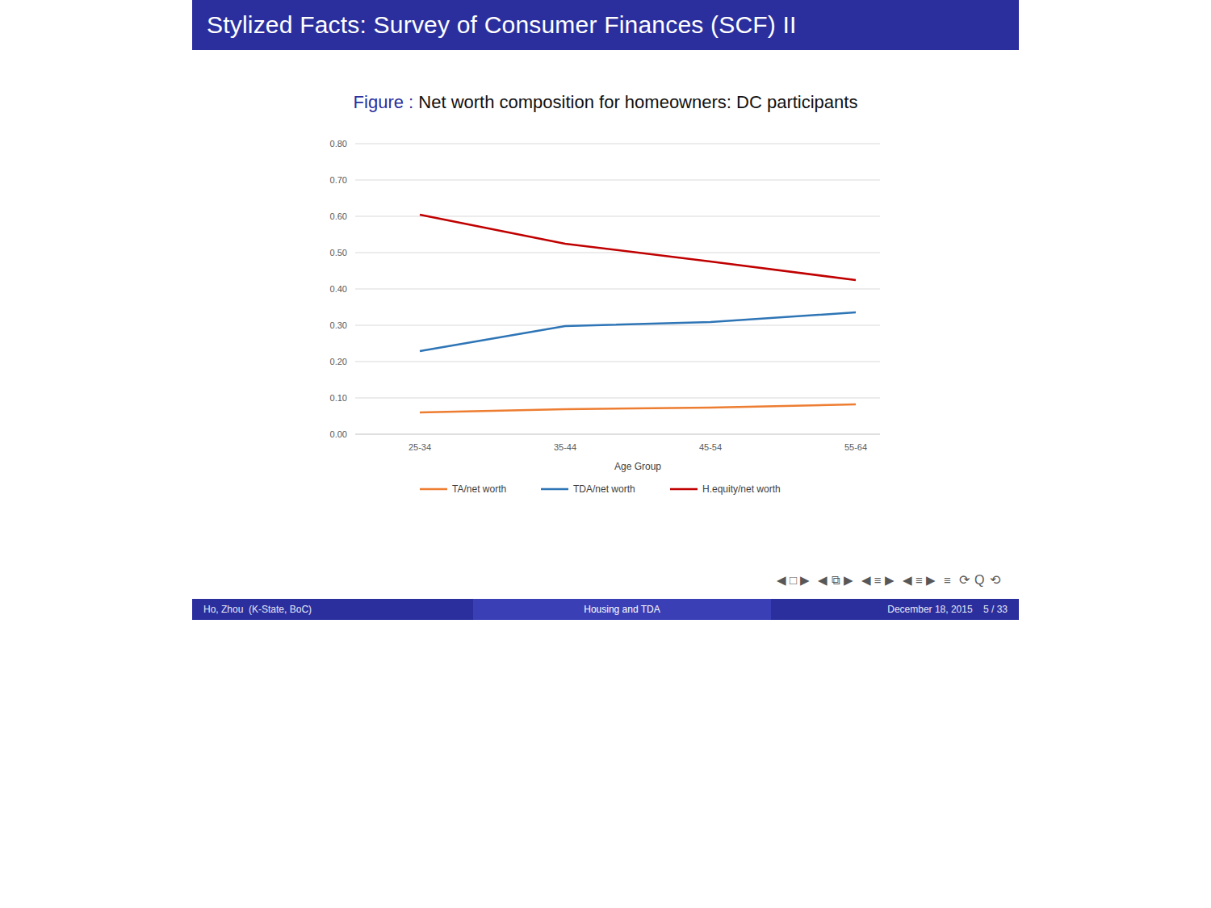Stylized Facts: Survey of Consumer Finances (SCF) II
Figure : Net worth composition for homeowners: DC participants
0.80 0.70 0.60 0.50 0.40 0.30 0.20 0.10 0.00 25-34 35-44 45-54 55-64 Age Group TA/net worth TDA/net worth H.equity/net worth
◀ □ ▶ ◀ ⧉ ▶ ◀ ≡ ▶ ◀ ≡ ▶ ≡ ⟳ Q ⟲
Ho, Zhou (K-State, BoC)
Housing and TDA
December 18, 2015 5 / 33